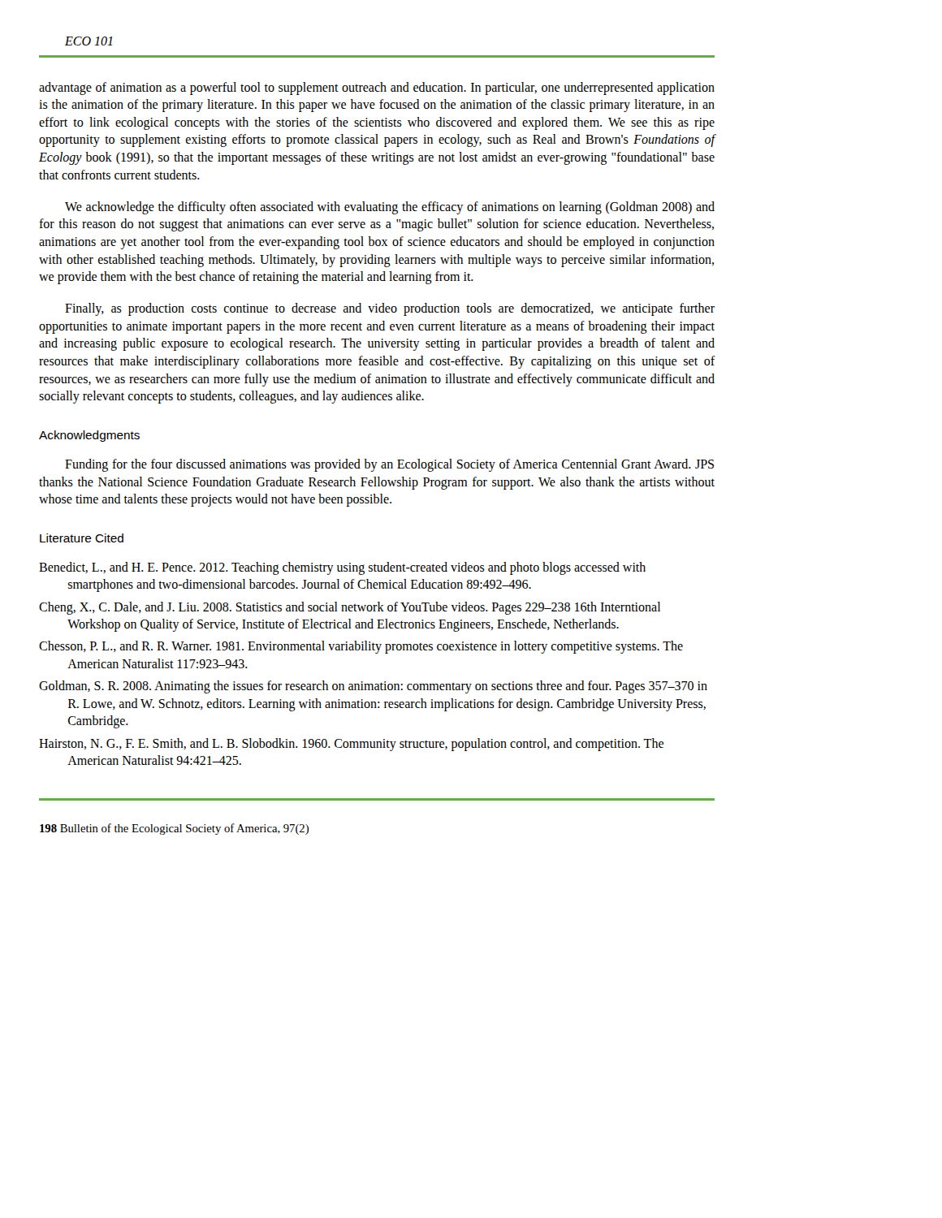ECO 101
advantage of animation as a powerful tool to supplement outreach and education. In particular, one underrepresented application is the animation of the primary literature. In this paper we have focused on the animation of the classic primary literature, in an effort to link ecological concepts with the stories of the scientists who discovered and explored them. We see this as ripe opportunity to supplement existing efforts to promote classical papers in ecology, such as Real and Brown's Foundations of Ecology book (1991), so that the important messages of these writings are not lost amidst an ever-growing "foundational" base that confronts current students.
We acknowledge the difficulty often associated with evaluating the efficacy of animations on learning (Goldman 2008) and for this reason do not suggest that animations can ever serve as a "magic bullet" solution for science education. Nevertheless, animations are yet another tool from the ever-expanding tool box of science educators and should be employed in conjunction with other established teaching methods. Ultimately, by providing learners with multiple ways to perceive similar information, we provide them with the best chance of retaining the material and learning from it.
Finally, as production costs continue to decrease and video production tools are democratized, we anticipate further opportunities to animate important papers in the more recent and even current literature as a means of broadening their impact and increasing public exposure to ecological research. The university setting in particular provides a breadth of talent and resources that make interdisciplinary collaborations more feasible and cost-effective. By capitalizing on this unique set of resources, we as researchers can more fully use the medium of animation to illustrate and effectively communicate difficult and socially relevant concepts to students, colleagues, and lay audiences alike.
Acknowledgments
Funding for the four discussed animations was provided by an Ecological Society of America Centennial Grant Award. JPS thanks the National Science Foundation Graduate Research Fellowship Program for support. We also thank the artists without whose time and talents these projects would not have been possible.
Literature Cited
Benedict, L., and H. E. Pence. 2012. Teaching chemistry using student-created videos and photo blogs accessed with smartphones and two-dimensional barcodes. Journal of Chemical Education 89:492–496.
Cheng, X., C. Dale, and J. Liu. 2008. Statistics and social network of YouTube videos. Pages 229–238 16th Interntional Workshop on Quality of Service, Institute of Electrical and Electronics Engineers, Enschede, Netherlands.
Chesson, P. L., and R. R. Warner. 1981. Environmental variability promotes coexistence in lottery competitive systems. The American Naturalist 117:923–943.
Goldman, S. R. 2008. Animating the issues for research on animation: commentary on sections three and four. Pages 357–370 in R. Lowe, and W. Schnotz, editors. Learning with animation: research implications for design. Cambridge University Press, Cambridge.
Hairston, N. G., F. E. Smith, and L. B. Slobodkin. 1960. Community structure, population control, and competition. The American Naturalist 94:421–425.
198 Bulletin of the Ecological Society of America, 97(2)